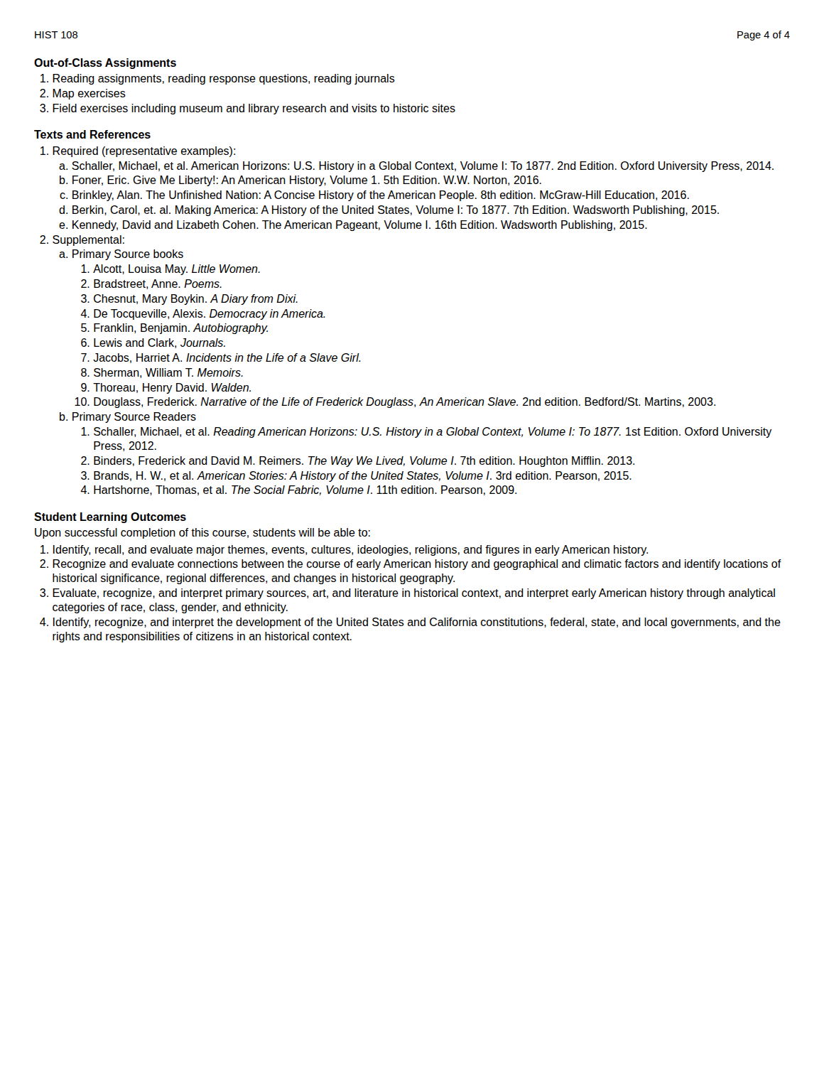HIST 108 Page 4 of 4
Out-of-Class Assignments
Reading assignments, reading response questions, reading journals
Map exercises
Field exercises including museum and library research and visits to historic sites
Texts and References
Required (representative examples):
Schaller, Michael, et al. American Horizons: U.S. History in a Global Context, Volume I: To 1877. 2nd Edition. Oxford University Press, 2014.
Foner, Eric. Give Me Liberty!: An American History, Volume 1. 5th Edition. W.W. Norton, 2016.
Brinkley, Alan. The Unfinished Nation: A Concise History of the American People. 8th edition. McGraw-Hill Education, 2016.
Berkin, Carol, et. al. Making America: A History of the United States, Volume I: To 1877. 7th Edition. Wadsworth Publishing, 2015.
Kennedy, David and Lizabeth Cohen. The American Pageant, Volume I. 16th Edition. Wadsworth Publishing, 2015.
Supplemental:
Primary Source books
Alcott, Louisa May. Little Women.
Bradstreet, Anne. Poems.
Chesnut, Mary Boykin. A Diary from Dixi.
De Tocqueville, Alexis. Democracy in America.
Franklin, Benjamin. Autobiography.
Lewis and Clark, Journals.
Jacobs, Harriet A. Incidents in the Life of a Slave Girl.
Sherman, William T. Memoirs.
Thoreau, Henry David. Walden.
Douglass, Frederick. Narrative of the Life of Frederick Douglass, An American Slave. 2nd edition. Bedford/St. Martins, 2003.
Primary Source Readers
Schaller, Michael, et al. Reading American Horizons: U.S. History in a Global Context, Volume I: To 1877. 1st Edition. Oxford University Press, 2012.
Binders, Frederick and David M. Reimers. The Way We Lived, Volume I. 7th edition. Houghton Mifflin. 2013.
Brands, H. W., et al. American Stories: A History of the United States, Volume I. 3rd edition. Pearson, 2015.
Hartshorne, Thomas, et al. The Social Fabric, Volume I. 11th edition. Pearson, 2009.
Student Learning Outcomes
Upon successful completion of this course, students will be able to:
Identify, recall, and evaluate major themes, events, cultures, ideologies, religions, and figures in early American history.
Recognize and evaluate connections between the course of early American history and geographical and climatic factors and identify locations of historical significance, regional differences, and changes in historical geography.
Evaluate, recognize, and interpret primary sources, art, and literature in historical context, and interpret early American history through analytical categories of race, class, gender, and ethnicity.
Identify, recognize, and interpret the development of the United States and California constitutions, federal, state, and local governments, and the rights and responsibilities of citizens in an historical context.